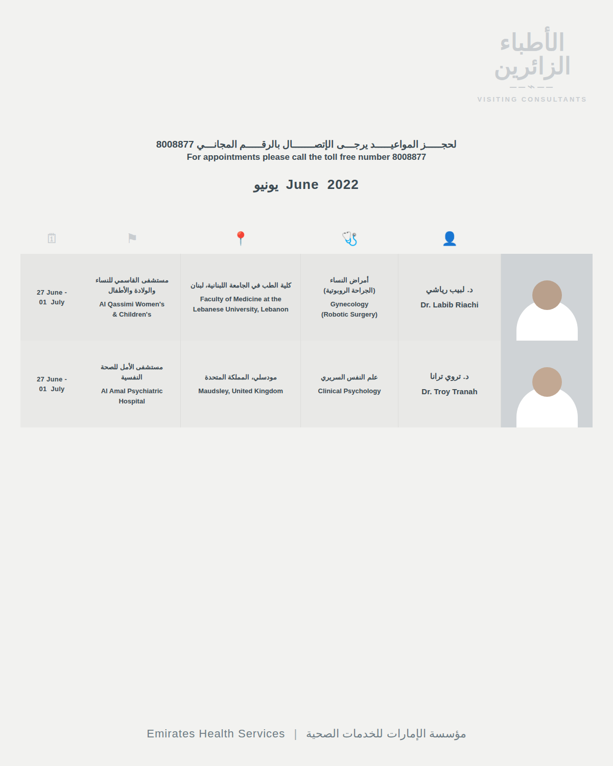الأطباء الزائرين
⎯⎯⌁⎯⎯
VISITING CONSULTANTS
لحجـــــز المواعيـــــد يرجـــى الإتصـــــــال بالرقـــــم المجانـــي 8008877
For appointments please call the toll free number 8008877
يونيو June 2022
| 🗓 | ⚑ | 📍 | 🩺 | 👤 | |
| --- | --- | --- | --- | --- | --- |
| 27 June - 01 July | مستشفى القاسمي للنساء والولادة والأطفال Al Qassimi Women's & Children's | كلية الطب في الجامعة اللبنانية، لبنان Faculty of Medicine at the Lebanese University, Lebanon | أمراض النساء (الجراحة الروبوتية) Gynecology (Robotic Surgery) | د. لبيب رياشي Dr. Labib Riachi | |
| 27 June - 01 July | مستشفى الأمل للصحة النفسية Al Amal Psychiatric Hospital | مودسلي، المملكة المتحدة Maudsley, United Kingdom | علم النفس السريري Clinical Psychology | د. تروي ترانا Dr. Troy Tranah | |
Emirates Health Services | مؤسسة الإمارات للخدمات الصحية